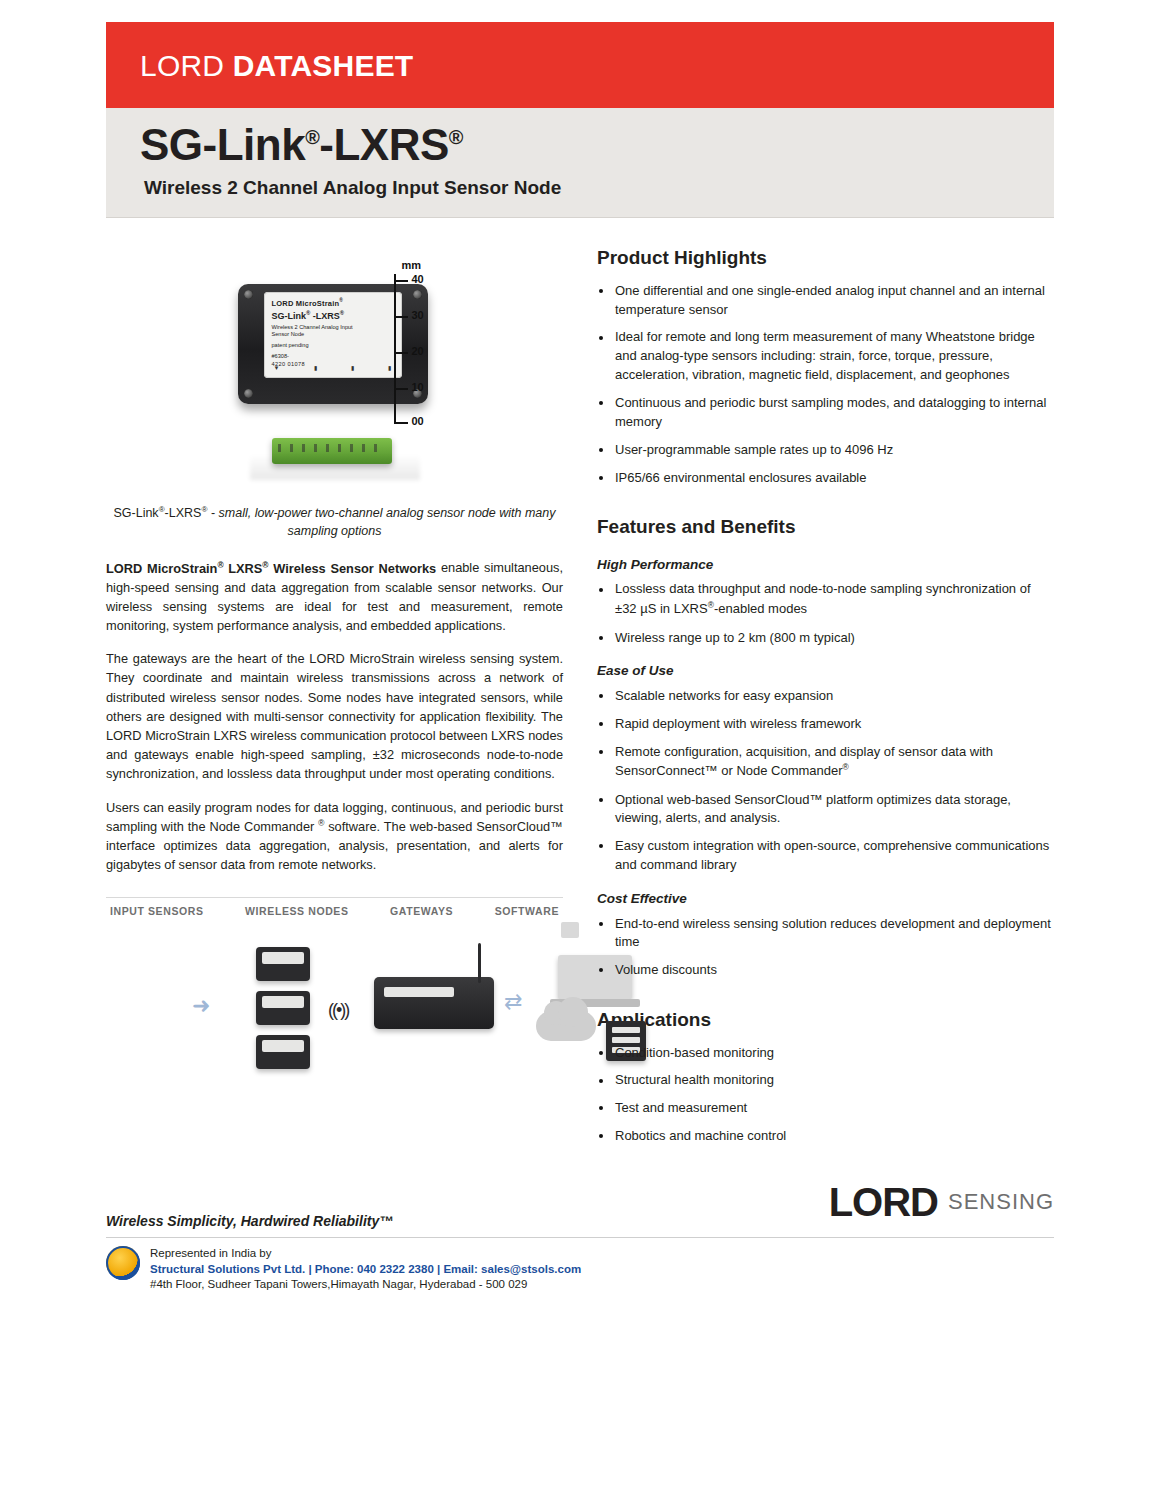LORD DATASHEET
SG-Link®-LXRS®
Wireless 2 Channel Analog Input Sensor Node
LORD MicroStrain®
SG-Link® -LXRS®
Wireless 2 Channel Analog Input
Sensor Node
patent pending
#6308-
4220 01078
▼▮▮▮
mm 40 30 20 10 00
SG-Link®-LXRS® - small, low-power two-channel analog sensor node with many sampling options
LORD MicroStrain® LXRS® Wireless Sensor Networks enable simultaneous, high-speed sensing and data aggregation from scalable sensor networks. Our wireless sensing systems are ideal for test and measurement, remote monitoring, system performance analysis, and embedded applications.
The gateways are the heart of the LORD MicroStrain wireless sensing system. They coordinate and maintain wireless transmissions across a network of distributed wireless sensor nodes. Some nodes have integrated sensors, while others are designed with multi-sensor connectivity for application flexibility. The LORD MicroStrain LXRS wireless communication protocol between LXRS nodes and gateways enable high-speed sampling, ±32 microseconds node-to-node synchronization, and lossless data throughput under most operating conditions.
Users can easily program nodes for data logging, continuous, and periodic burst sampling with the Node Commander ® software. The web-based SensorCloud™ interface optimizes data aggregation, analysis, presentation, and alerts for gigabytes of sensor data from remote networks.
INPUT SENSORS WIRELESS NODES GATEWAYS SOFTWARE
➜ ((•)) ⇄
Product Highlights
One differential and one single-ended analog input channel and an internal temperature sensor
Ideal for remote and long term measurement of many Wheatstone bridge and analog-type sensors including: strain, force, torque, pressure, acceleration, vibration, magnetic field, displacement, and geophones
Continuous and periodic burst sampling modes, and datalogging to internal memory
User-programmable sample rates up to 4096 Hz
IP65/66 environmental enclosures available
Features and Benefits
High Performance
Lossless data throughput and node-to-node sampling synchronization of ±32 µS in LXRS®-enabled modes
Wireless range up to 2 km (800 m typical)
Ease of Use
Scalable networks for easy expansion
Rapid deployment with wireless framework
Remote configuration, acquisition, and display of sensor data with SensorConnect™ or Node Commander®
Optional web-based SensorCloud™ platform optimizes data storage, viewing, alerts, and analysis.
Easy custom integration with open-source, comprehensive communications and command library
Cost Effective
End-to-end wireless sensing solution reduces development and deployment time
Volume discounts
Applications
Condition-based monitoring
Structural health monitoring
Test and measurement
Robotics and machine control
Wireless Simplicity, Hardwired Reliability™
LORD SENSING
Represented in India by
Structural Solutions Pvt Ltd. | Phone: 040 2322 2380 | Email: sales@stsols.com
#4th Floor, Sudheer Tapani Towers,Himayath Nagar, Hyderabad - 500 029